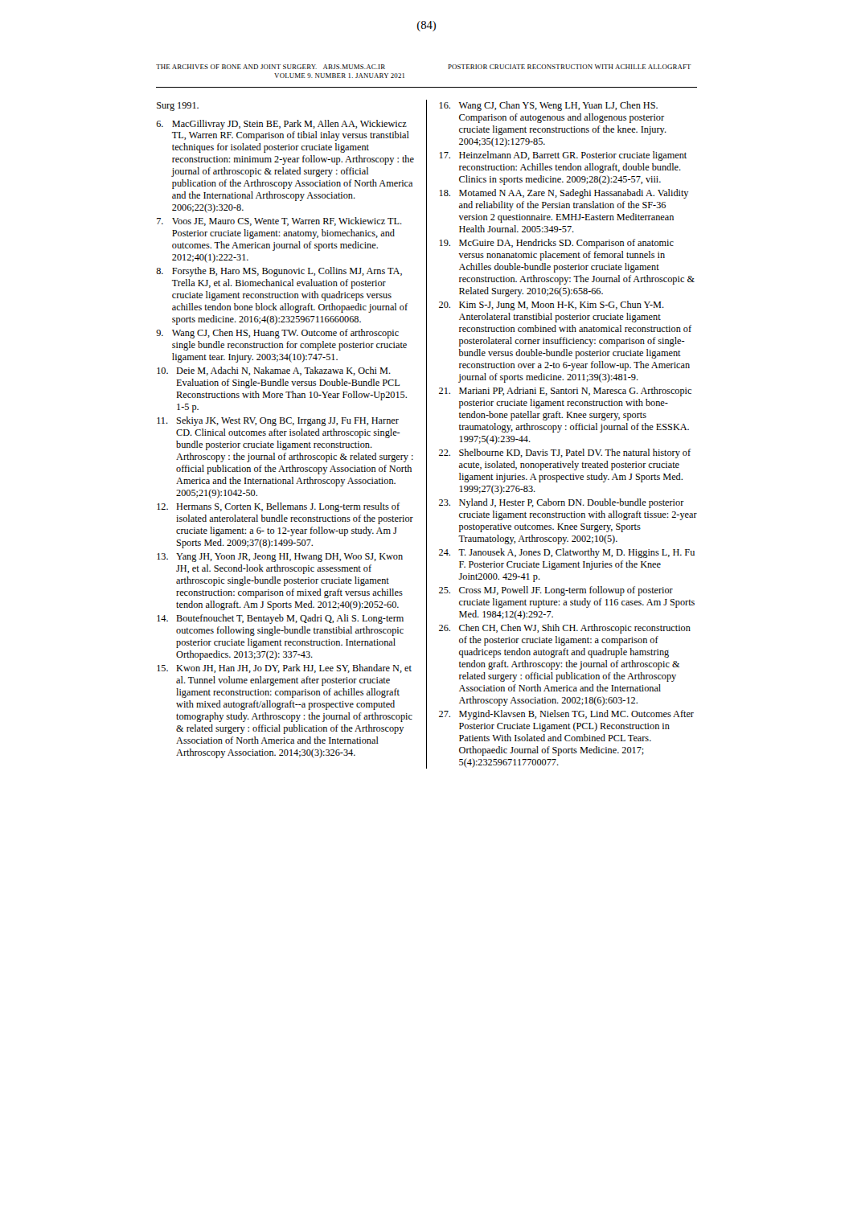(84)
THE ARCHIVES OF BONE AND JOINT SURGERY. ABJS.MUMS.AC.IR VOLUME 9. NUMBER 1. JANUARY 2021
POSTERIOR CRUCIATE RECONSTRUCTION WITH ACHILLE ALLOGRAFT
Surg 1991.
MacGillivray JD, Stein BE, Park M, Allen AA, Wickiewicz TL, Warren RF. Comparison of tibial inlay versus transtibial techniques for isolated posterior cruciate ligament reconstruction: minimum 2-year follow-up. Arthroscopy : the journal of arthroscopic & related surgery : official publication of the Arthroscopy Association of North America and the International Arthroscopy Association. 2006;22(3):320-8.
Voos JE, Mauro CS, Wente T, Warren RF, Wickiewicz TL. Posterior cruciate ligament: anatomy, biomechanics, and outcomes. The American journal of sports medicine. 2012;40(1):222-31.
Forsythe B, Haro MS, Bogunovic L, Collins MJ, Arns TA, Trella KJ, et al. Biomechanical evaluation of posterior cruciate ligament reconstruction with quadriceps versus achilles tendon bone block allograft. Orthopaedic journal of sports medicine. 2016;4(8):2325967116660068.
Wang CJ, Chen HS, Huang TW. Outcome of arthroscopic single bundle reconstruction for complete posterior cruciate ligament tear. Injury. 2003;34(10):747-51.
Deie M, Adachi N, Nakamae A, Takazawa K, Ochi M. Evaluation of Single-Bundle versus Double-Bundle PCL Reconstructions with More Than 10-Year Follow-Up2015. 1-5 p.
Sekiya JK, West RV, Ong BC, Irrgang JJ, Fu FH, Harner CD. Clinical outcomes after isolated arthroscopic single-bundle posterior cruciate ligament reconstruction. Arthroscopy : the journal of arthroscopic & related surgery : official publication of the Arthroscopy Association of North America and the International Arthroscopy Association. 2005;21(9):1042-50.
Hermans S, Corten K, Bellemans J. Long-term results of isolated anterolateral bundle reconstructions of the posterior cruciate ligament: a 6- to 12-year follow-up study. Am J Sports Med. 2009;37(8):1499-507.
Yang JH, Yoon JR, Jeong HI, Hwang DH, Woo SJ, Kwon JH, et al. Second-look arthroscopic assessment of arthroscopic single-bundle posterior cruciate ligament reconstruction: comparison of mixed graft versus achilles tendon allograft. Am J Sports Med. 2012;40(9):2052-60.
Boutefnouchet T, Bentayeb M, Qadri Q, Ali S. Long-term outcomes following single-bundle transtibial arthroscopic posterior cruciate ligament reconstruction. International Orthopaedics. 2013;37(2): 337-43.
Kwon JH, Han JH, Jo DY, Park HJ, Lee SY, Bhandare N, et al. Tunnel volume enlargement after posterior cruciate ligament reconstruction: comparison of achilles allograft with mixed autograft/allograft--a prospective computed tomography study. Arthroscopy : the journal of arthroscopic & related surgery : official publication of the Arthroscopy Association of North America and the International Arthroscopy Association. 2014;30(3):326-34.
Wang CJ, Chan YS, Weng LH, Yuan LJ, Chen HS. Comparison of autogenous and allogenous posterior cruciate ligament reconstructions of the knee. Injury. 2004;35(12):1279-85.
Heinzelmann AD, Barrett GR. Posterior cruciate ligament reconstruction: Achilles tendon allograft, double bundle. Clinics in sports medicine. 2009;28(2):245-57, viii.
Motamed N AA, Zare N, Sadeghi Hassanabadi A. Validity and reliability of the Persian translation of the SF-36 version 2 questionnaire. EMHJ-Eastern Mediterranean Health Journal. 2005:349-57.
McGuire DA, Hendricks SD. Comparison of anatomic versus nonanatomic placement of femoral tunnels in Achilles double-bundle posterior cruciate ligament reconstruction. Arthroscopy: The Journal of Arthroscopic & Related Surgery. 2010;26(5):658-66.
Kim S-J, Jung M, Moon H-K, Kim S-G, Chun Y-M. Anterolateral transtibial posterior cruciate ligament reconstruction combined with anatomical reconstruction of posterolateral corner insufficiency: comparison of single-bundle versus double-bundle posterior cruciate ligament reconstruction over a 2-to 6-year follow-up. The American journal of sports medicine. 2011;39(3):481-9.
Mariani PP, Adriani E, Santori N, Maresca G. Arthroscopic posterior cruciate ligament reconstruction with bone-tendon-bone patellar graft. Knee surgery, sports traumatology, arthroscopy : official journal of the ESSKA. 1997;5(4):239-44.
Shelbourne KD, Davis TJ, Patel DV. The natural history of acute, isolated, nonoperatively treated posterior cruciate ligament injuries. A prospective study. Am J Sports Med. 1999;27(3):276-83.
Nyland J, Hester P, Caborn DN. Double-bundle posterior cruciate ligament reconstruction with allograft tissue: 2-year postoperative outcomes. Knee Surgery, Sports Traumatology, Arthroscopy. 2002;10(5).
T. Janousek A, Jones D, Clatworthy M, D. Higgins L, H. Fu F. Posterior Cruciate Ligament Injuries of the Knee Joint2000. 429-41 p.
Cross MJ, Powell JF. Long-term followup of posterior cruciate ligament rupture: a study of 116 cases. Am J Sports Med. 1984;12(4):292-7.
Chen CH, Chen WJ, Shih CH. Arthroscopic reconstruction of the posterior cruciate ligament: a comparison of quadriceps tendon autograft and quadruple hamstring tendon graft. Arthroscopy: the journal of arthroscopic & related surgery : official publication of the Arthroscopy Association of North America and the International Arthroscopy Association. 2002;18(6):603-12.
Mygind-Klavsen B, Nielsen TG, Lind MC. Outcomes After Posterior Cruciate Ligament (PCL) Reconstruction in Patients With Isolated and Combined PCL Tears. Orthopaedic Journal of Sports Medicine. 2017; 5(4):2325967117700077.